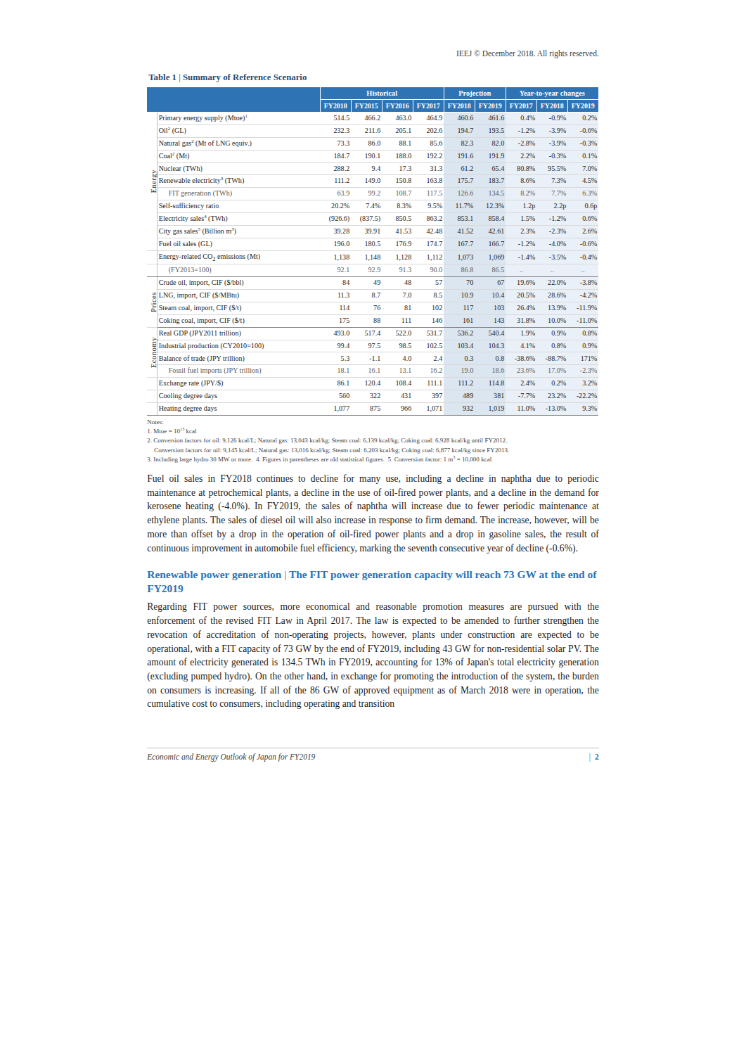IEEJ © December 2018. All rights reserved.
Table 1 | Summary of Reference Scenario
| | Historical | Projection | Year-to-year changes |
| --- | --- | --- | --- |
| | FY2010 | FY2015 | FY2016 | FY2017 | FY2018 | FY2019 | FY2017 | FY2018 | FY2019 |
| Energy | Primary energy supply (Mtoe) 1 | 514.5 | 466.2 | 463.0 | 464.9 | 460.6 | 461.6 | 0.4% | -0.9% | 0.2% |
| Oil 2 (GL) | 232.3 | 211.6 | 205.1 | 202.6 | 194.7 | 193.5 | -1.2% | -3.9% | -0.6% |
| Natural gas 2 (Mt of LNG equiv.) | 73.3 | 86.0 | 88.1 | 85.6 | 82.3 | 82.0 | -2.8% | -3.9% | -0.3% |
| Coal 2 (Mt) | 184.7 | 190.1 | 188.0 | 192.2 | 191.6 | 191.9 | 2.2% | -0.3% | 0.1% |
| Nuclear (TWh) | 288.2 | 9.4 | 17.3 | 31.3 | 61.2 | 65.4 | 80.8% | 95.5% | 7.0% |
| Renewable electricity 3 (TWh) | 111.2 | 149.0 | 150.8 | 163.8 | 175.7 | 183.7 | 8.6% | 7.3% | 4.5% |
| FIT generation (TWh) | 63.9 | 99.2 | 108.7 | 117.5 | 126.6 | 134.5 | 8.2% | 7.7% | 6.3% |
| Self-sufficiency ratio | 20.2% | 7.4% | 8.3% | 9.5% | 11.7% | 12.3% | 1.2p | 2.2p | 0.6p |
| Electricity sales 4 (TWh) | (926.6) | (837.5) | 850.5 | 863.2 | 853.1 | 858.4 | 1.5% | -1.2% | 0.6% |
| City gas sales 5 (Billion m 3 ) | 39.28 | 39.91 | 41.53 | 42.48 | 41.52 | 42.61 | 2.3% | -2.3% | 2.6% |
| Fuel oil sales (GL) | 196.0 | 180.5 | 176.9 | 174.7 | 167.7 | 166.7 | -1.2% | -4.0% | -0.6% |
| | Energy-related CO 2 emissions (Mt) | 1,138 | 1,148 | 1,128 | 1,112 | 1,073 | 1,069 | -1.4% | -3.5% | -0.4% |
| | (FY2013=100) | 92.1 | 92.9 | 91.3 | 90.0 | 86.8 | 86.5 | .. | .. | .. |
| Prices | Crude oil, import, CIF ($/bbl) | 84 | 49 | 48 | 57 | 70 | 67 | 19.6% | 22.0% | -3.8% |
| LNG, import, CIF ($/MBtu) | 11.3 | 8.7 | 7.0 | 8.5 | 10.9 | 10.4 | 20.5% | 28.6% | -4.2% |
| Steam coal, import, CIF ($/t) | 114 | 76 | 81 | 102 | 117 | 103 | 26.4% | 13.9% | -11.9% |
| Coking coal, import, CIF ($/t) | 175 | 88 | 111 | 146 | 161 | 143 | 31.8% | 10.0% | -11.0% |
| Economy | Real GDP (JPY2011 trillion) | 493.0 | 517.4 | 522.0 | 531.7 | 536.2 | 540.4 | 1.9% | 0.9% | 0.8% |
| Industrial production (CY2010=100) | 99.4 | 97.5 | 98.5 | 102.5 | 103.4 | 104.3 | 4.1% | 0.8% | 0.9% |
| Balance of trade (JPY trillion) | 5.3 | -1.1 | 4.0 | 2.4 | 0.3 | 0.8 | -38.6% | -88.7% | 171% |
| Fossil fuel imports (JPY trillion) | 18.1 | 16.1 | 13.1 | 16.2 | 19.0 | 18.6 | 23.6% | 17.0% | -2.3% |
| | Exchange rate (JPY/$) | 86.1 | 120.4 | 108.4 | 111.1 | 111.2 | 114.8 | 2.4% | 0.2% | 3.2% |
| | Cooling degree days | 560 | 322 | 431 | 397 | 489 | 381 | -7.7% | 23.2% | -22.2% |
| | Heating degree days | 1,077 | 875 | 966 | 1,071 | 932 | 1,019 | 11.0% | -13.0% | 9.3% |
Notes:
1. Mtoe = 1013 kcal
2. Conversion factors for oil: 9,126 kcal/L; Natural gas: 13,043 kcal/kg; Steam coal: 6,139 kcal/kg; Coking coal: 6,928 kcal/kg until FY2012.
Conversion factors for oil: 9,145 kcal/L; Natural gas: 13,016 kcal/kg; Steam coal: 6,203 kcal/kg; Coking coal: 6,877 kcal/kg since FY2013.
3. Including large hydro 30 MW or more. 4. Figures in parentheses are old statistical figures. 5. Conversion factor: 1 m3 = 10,000 kcal
Fuel oil sales in FY2018 continues to decline for many use, including a decline in naphtha due to periodic maintenance at petrochemical plants, a decline in the use of oil-fired power plants, and a decline in the demand for kerosene heating (-4.0%). In FY2019, the sales of naphtha will increase due to fewer periodic maintenance at ethylene plants. The sales of diesel oil will also increase in response to firm demand. The increase, however, will be more than offset by a drop in the operation of oil-fired power plants and a drop in gasoline sales, the result of continuous improvement in automobile fuel efficiency, marking the seventh consecutive year of decline (-0.6%).
Renewable power generation | The FIT power generation capacity will reach 73 GW at the end of FY2019
Regarding FIT power sources, more economical and reasonable promotion measures are pursued with the enforcement of the revised FIT Law in April 2017. The law is expected to be amended to further strengthen the revocation of accreditation of non-operating projects, however, plants under construction are expected to be operational, with a FIT capacity of 73 GW by the end of FY2019, including 43 GW for non-residential solar PV. The amount of electricity generated is 134.5 TWh in FY2019, accounting for 13% of Japan's total electricity generation (excluding pumped hydro). On the other hand, in exchange for promoting the introduction of the system, the burden on consumers is increasing. If all of the 86 GW of approved equipment as of March 2018 were in operation, the cumulative cost to consumers, including operating and transition
Economic and Energy Outlook of Japan for FY2019
|2